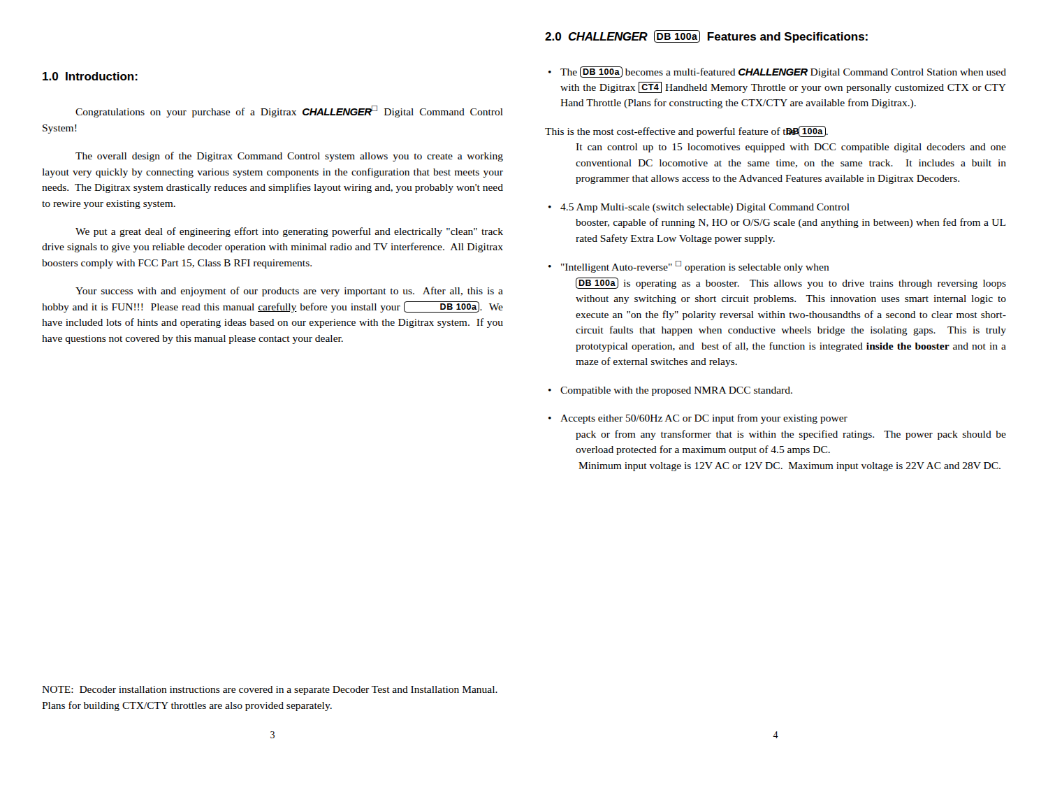1.0 Introduction:
Congratulations on your purchase of a Digitrax Challenger☐ Digital Command Control System!
The overall design of the Digitrax Command Control system allows you to create a working layout very quickly by connecting various system components in the configuration that best meets your needs. The Digitrax system drastically reduces and simplifies layout wiring and, you probably won't need to rewire your existing system.
We put a great deal of engineering effort into generating powerful and electrically "clean" track drive signals to give you reliable decoder operation with minimal radio and TV interference. All Digitrax boosters comply with FCC Part 15, Class B RFI requirements.
Your success with and enjoyment of our products are very important to us. After all, this is a hobby and it is FUN!!! Please read this manual carefully before you install your DB 100a. We have included lots of hints and operating ideas based on our experience with the Digitrax system. If you have questions not covered by this manual please contact your dealer.
NOTE: Decoder installation instructions are covered in a separate Decoder Test and Installation Manual. Plans for building CTX/CTY throttles are also provided separately.
3
2.0 Challenger DB 100a Features and Specifications:
The DB 100a becomes a multi-featured Challenger Digital Command Control Station when used with the Digitrax CT4 Handheld Memory Throttle or your own personally customized CTX or CTY Hand Throttle (Plans for constructing the CTX/CTY are available from Digitrax.).
This is the most cost-effective and powerful feature of the DB 100a.It can control up to 15 locomotives equipped with DCC compatible digital decoders and one conventional DC locomotive at the same time, on the same track. It includes a built in programmer that allows access to the Advanced Features available in Digitrax Decoders.
4.5 Amp Multi-scale (switch selectable) Digital Command Control booster, capable of running N, HO or O/S/G scale (and anything in between) when fed from a UL rated Safety Extra Low Voltage power supply.
"Intelligent Auto-reverse" ☐ operation is selectable only when DB 100a is operating as a booster. This allows you to drive trains through reversing loops without any switching or short circuit problems. This innovation uses smart internal logic to execute an "on the fly" polarity reversal within two-thousandths of a second to clear most short-circuit faults that happen when conductive wheels bridge the isolating gaps. This is truly prototypical operation, and best of all, the function is integrated inside the booster and not in a maze of external switches and relays.
Compatible with the proposed NMRA DCC standard.
Accepts either 50/60Hz AC or DC input from your existing power pack or from any transformer that is within the specified ratings. The power pack should be overload protected for a maximum output of 4.5 amps DC.
Minimum input voltage is 12V AC or 12V DC. Maximum input voltage is 22V AC and 28V DC.
4